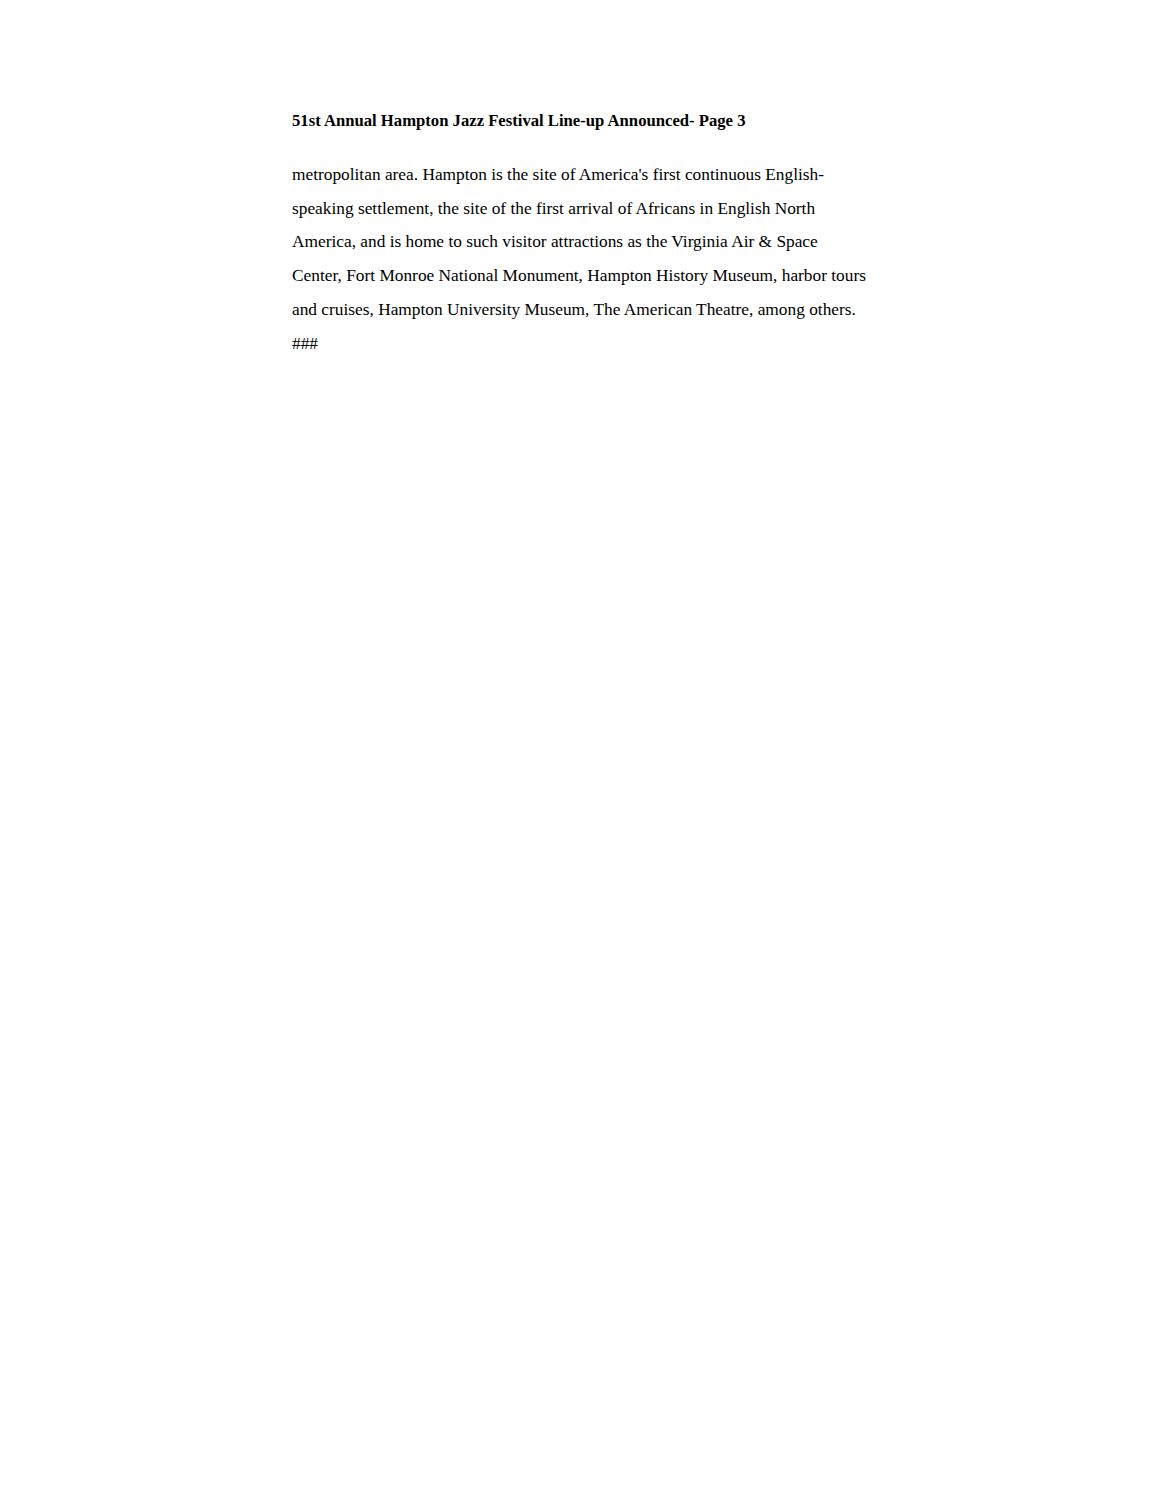51st Annual Hampton Jazz Festival Line-up Announced- Page 3
metropolitan area. Hampton is the site of America's first continuous English-speaking settlement, the site of the first arrival of Africans in English North America, and is home to such visitor attractions as the Virginia Air & Space Center, Fort Monroe National Monument, Hampton History Museum, harbor tours and cruises, Hampton University Museum, The American Theatre, among others. ###